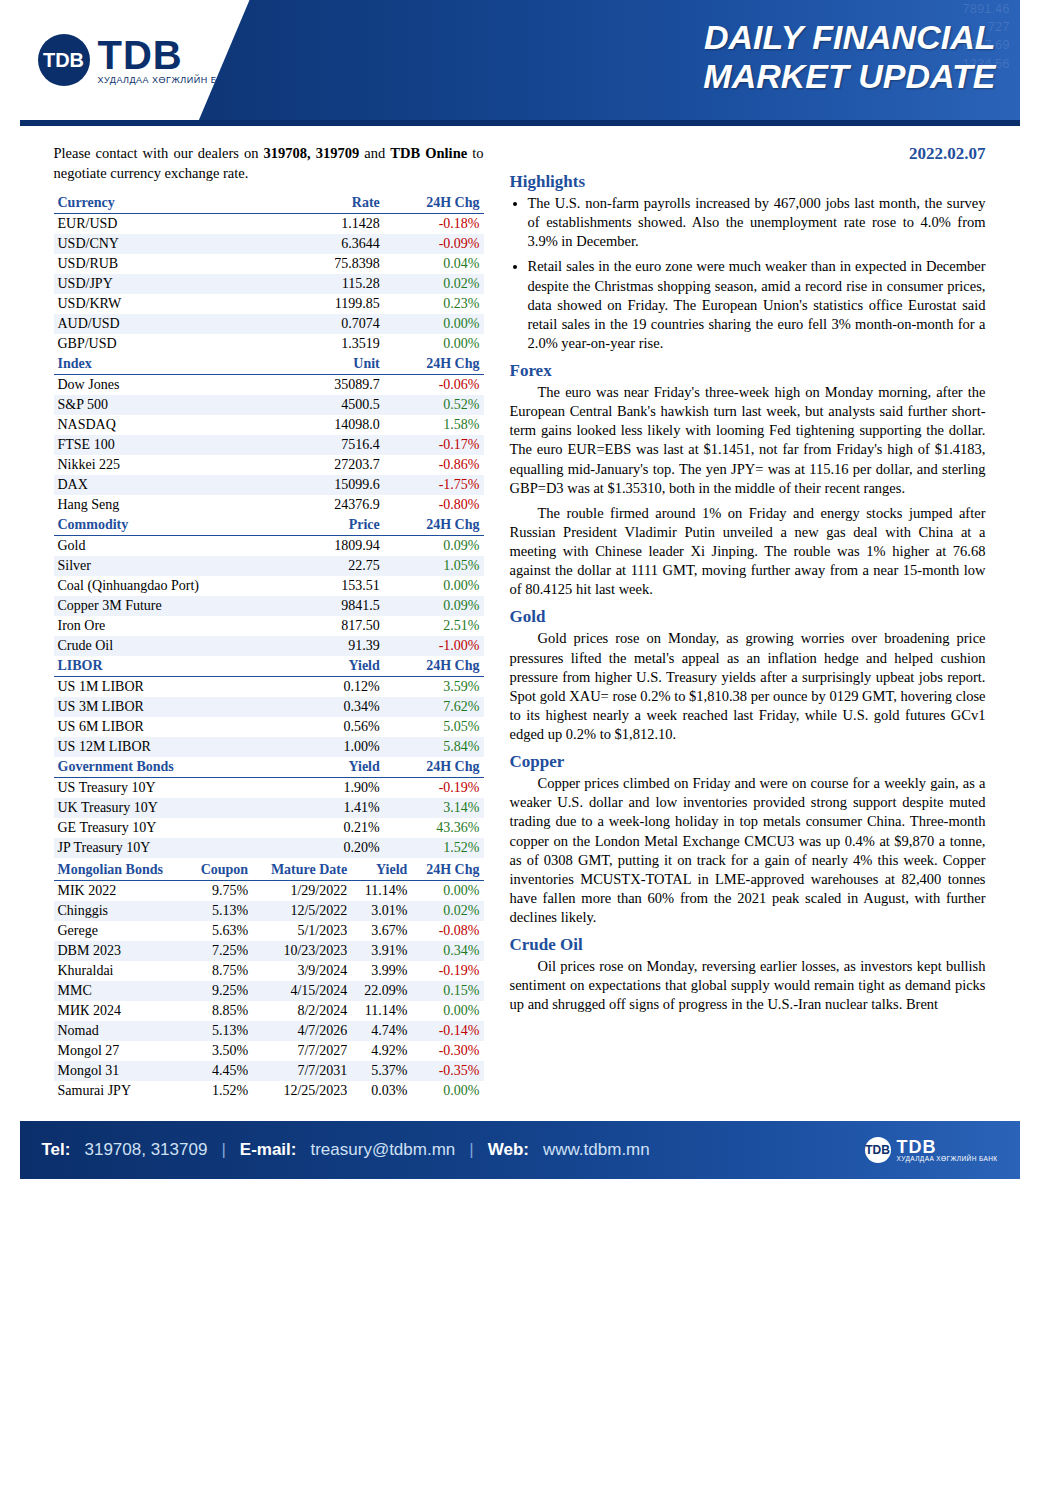7891.46
727
6857.69
1234.56
TDB
TDB
ХУДАЛДАА ХӨГЖЛИЙН БАНК
DAILY FINANCIAL
MARKET UPDATE
Please contact with our dealers on 319708, 319709 and TDB Online to negotiate currency exchange rate.
| Currency | Rate | 24H Chg |
| --- | --- | --- |
| EUR/USD | 1.1428 | -0.18% |
| USD/CNY | 6.3644 | -0.09% |
| USD/RUB | 75.8398 | 0.04% |
| USD/JPY | 115.28 | 0.02% |
| USD/KRW | 1199.85 | 0.23% |
| AUD/USD | 0.7074 | 0.00% |
| GBP/USD | 1.3519 | 0.00% |
| Index | Unit | 24H Chg |
| Dow Jones | 35089.7 | -0.06% |
| S&P 500 | 4500.5 | 0.52% |
| NASDAQ | 14098.0 | 1.58% |
| FTSE 100 | 7516.4 | -0.17% |
| Nikkei 225 | 27203.7 | -0.86% |
| DAX | 15099.6 | -1.75% |
| Hang Seng | 24376.9 | -0.80% |
| Commodity | Price | 24H Chg |
| Gold | 1809.94 | 0.09% |
| Silver | 22.75 | 1.05% |
| Coal (Qinhuangdao Port) | 153.51 | 0.00% |
| Copper 3M Future | 9841.5 | 0.09% |
| Iron Ore | 817.50 | 2.51% |
| Crude Oil | 91.39 | -1.00% |
| LIBOR | Yield | 24H Chg |
| US 1M LIBOR | 0.12% | 3.59% |
| US 3M LIBOR | 0.34% | 7.62% |
| US 6M LIBOR | 0.56% | 5.05% |
| US 12M LIBOR | 1.00% | 5.84% |
| Government Bonds | Yield | 24H Chg |
| US Treasury 10Y | 1.90% | -0.19% |
| UK Treasury 10Y | 1.41% | 3.14% |
| GE Treasury 10Y | 0.21% | 43.36% |
| JP Treasury 10Y | 0.20% | 1.52% |
| Mongolian Bonds | Coupon | Mature Date | Yield | 24H Chg |
| --- | --- | --- | --- | --- |
| MIK 2022 | 9.75% | 1/29/2022 | 11.14% | 0.00% |
| Chinggis | 5.13% | 12/5/2022 | 3.01% | 0.02% |
| Gerege | 5.63% | 5/1/2023 | 3.67% | -0.08% |
| DBM 2023 | 7.25% | 10/23/2023 | 3.91% | 0.34% |
| Khuraldai | 8.75% | 3/9/2024 | 3.99% | -0.19% |
| MMC | 9.25% | 4/15/2024 | 22.09% | 0.15% |
| МИК 2024 | 8.85% | 8/2/2024 | 11.14% | 0.00% |
| Nomad | 5.13% | 4/7/2026 | 4.74% | -0.14% |
| Mongol 27 | 3.50% | 7/7/2027 | 4.92% | -0.30% |
| Mongol 31 | 4.45% | 7/7/2031 | 5.37% | -0.35% |
| Samurai JPY | 1.52% | 12/25/2023 | 0.03% | 0.00% |
2022.02.07
Highlights
The U.S. non-farm payrolls increased by 467,000 jobs last month, the survey of establishments showed. Also the unemployment rate rose to 4.0% from 3.9% in December.
Retail sales in the euro zone were much weaker than in expected in December despite the Christmas shopping season, amid a record rise in consumer prices, data showed on Friday. The European Union's statistics office Eurostat said retail sales in the 19 countries sharing the euro fell 3% month-on-month for a 2.0% year-on-year rise.
Forex
The euro was near Friday's three-week high on Monday morning, after the European Central Bank's hawkish turn last week, but analysts said further short-term gains looked less likely with looming Fed tightening supporting the dollar. The euro EUR=EBS was last at $1.1451, not far from Friday's high of $1.4183, equalling mid-January's top. The yen JPY= was at 115.16 per dollar, and sterling GBP=D3 was at $1.35310, both in the middle of their recent ranges.
The rouble firmed around 1% on Friday and energy stocks jumped after Russian President Vladimir Putin unveiled a new gas deal with China at a meeting with Chinese leader Xi Jinping. The rouble was 1% higher at 76.68 against the dollar at 1111 GMT, moving further away from a near 15-month low of 80.4125 hit last week.
Gold
Gold prices rose on Monday, as growing worries over broadening price pressures lifted the metal's appeal as an inflation hedge and helped cushion pressure from higher U.S. Treasury yields after a surprisingly upbeat jobs report. Spot gold XAU= rose 0.2% to $1,810.38 per ounce by 0129 GMT, hovering close to its highest nearly a week reached last Friday, while U.S. gold futures GCv1 edged up 0.2% to $1,812.10.
Copper
Copper prices climbed on Friday and were on course for a weekly gain, as a weaker U.S. dollar and low inventories provided strong support despite muted trading due to a week-long holiday in top metals consumer China. Three-month copper on the London Metal Exchange CMCU3 was up 0.4% at $9,870 a tonne, as of 0308 GMT, putting it on track for a gain of nearly 4% this week. Copper inventories MCUSTX-TOTAL in LME-approved warehouses at 82,400 tonnes have fallen more than 60% from the 2021 peak scaled in August, with further declines likely.
Crude Oil
Oil prices rose on Monday, reversing earlier losses, as investors kept bullish sentiment on expectations that global supply would remain tight as demand picks up and shrugged off signs of progress in the U.S.-Iran nuclear talks. Brent
Tel: 319708, 313709 | E-mail: treasury@tdbm.mn | Web: www.tdbm.mn
TDB
TDB
ХУДАЛДАА ХӨГЖЛИЙН БАНК